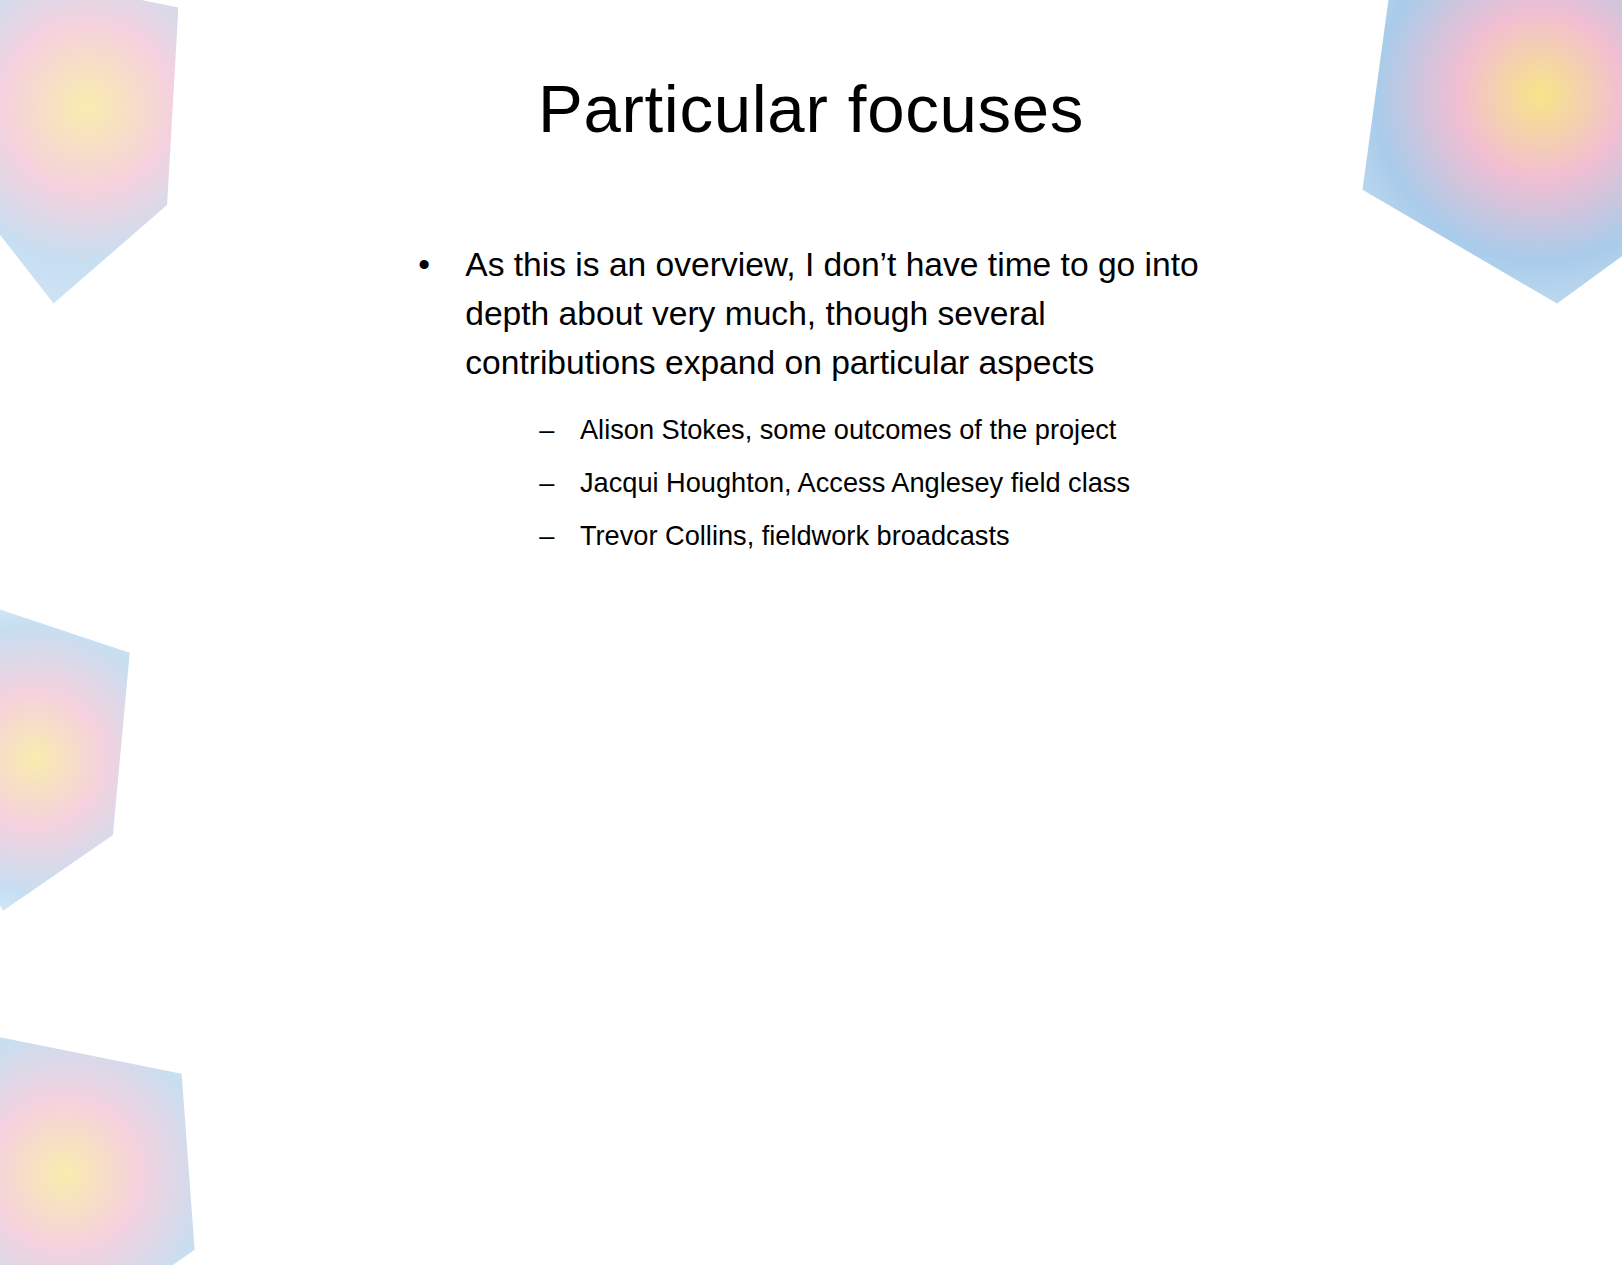Particular focuses
As this is an overview, I don’t have time to go into depth about very much, though several contributions expand on particular aspects
Alison Stokes, some outcomes of the project
Jacqui Houghton, Access Anglesey field class
Trevor Collins, fieldwork broadcasts